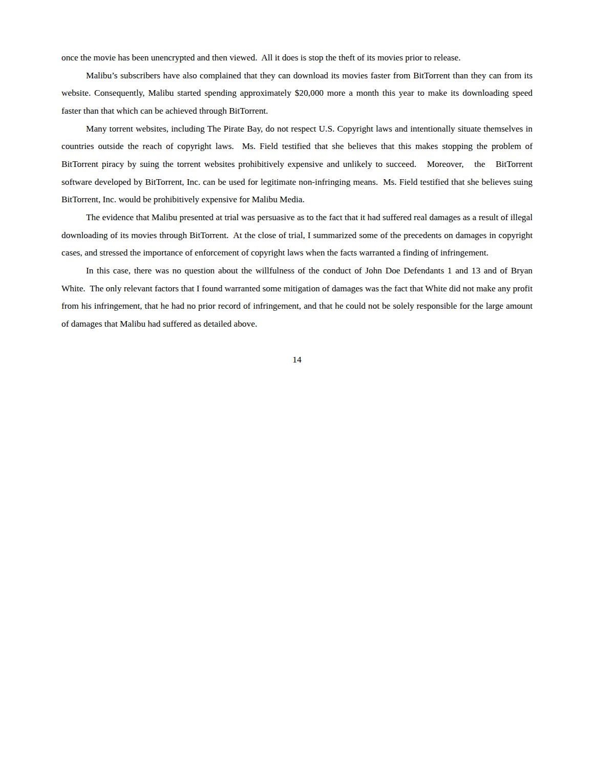once the movie has been unencrypted and then viewed. All it does is stop the theft of its movies prior to release.
Malibu’s subscribers have also complained that they can download its movies faster from BitTorrent than they can from its website. Consequently, Malibu started spending approximately $20,000 more a month this year to make its downloading speed faster than that which can be achieved through BitTorrent.
Many torrent websites, including The Pirate Bay, do not respect U.S. Copyright laws and intentionally situate themselves in countries outside the reach of copyright laws. Ms. Field testified that she believes that this makes stopping the problem of BitTorrent piracy by suing the torrent websites prohibitively expensive and unlikely to succeed. Moreover, the BitTorrent software developed by BitTorrent, Inc. can be used for legitimate non-infringing means. Ms. Field testified that she believes suing BitTorrent, Inc. would be prohibitively expensive for Malibu Media.
The evidence that Malibu presented at trial was persuasive as to the fact that it had suffered real damages as a result of illegal downloading of its movies through BitTorrent. At the close of trial, I summarized some of the precedents on damages in copyright cases, and stressed the importance of enforcement of copyright laws when the facts warranted a finding of infringement.
In this case, there was no question about the willfulness of the conduct of John Doe Defendants 1 and 13 and of Bryan White. The only relevant factors that I found warranted some mitigation of damages was the fact that White did not make any profit from his infringement, that he had no prior record of infringement, and that he could not be solely responsible for the large amount of damages that Malibu had suffered as detailed above.
14